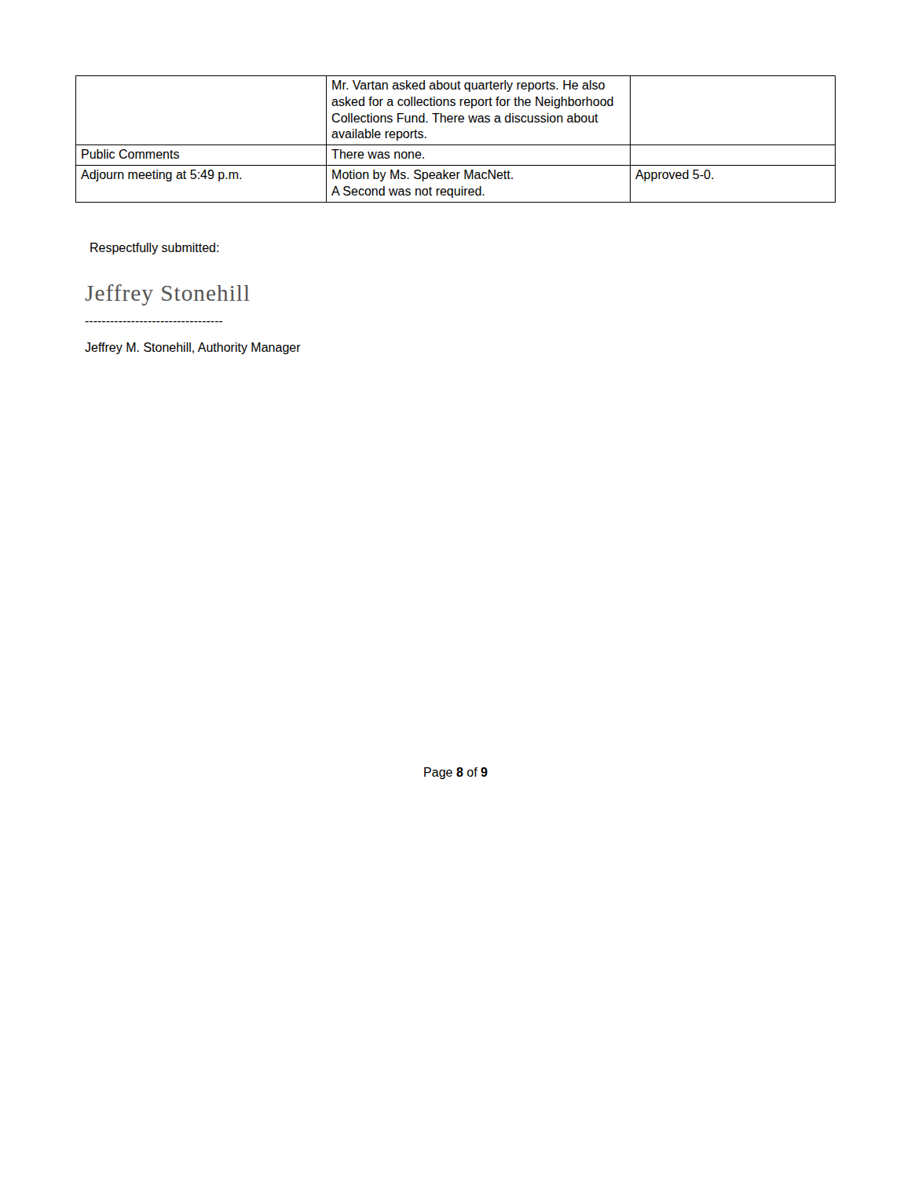| | Mr. Vartan asked about quarterly reports. He also asked for a collections report for the Neighborhood Collections Fund. There was a discussion about available reports. | |
| Public Comments | There was none. | |
| Adjourn meeting at 5:49 p.m. | Motion by Ms. Speaker MacNett. A Second was not required. | Approved 5-0. |
Respectfully submitted:
Jeffrey Stonehill
---------------------------------
Jeffrey M. Stonehill, Authority Manager
Page 8 of 9